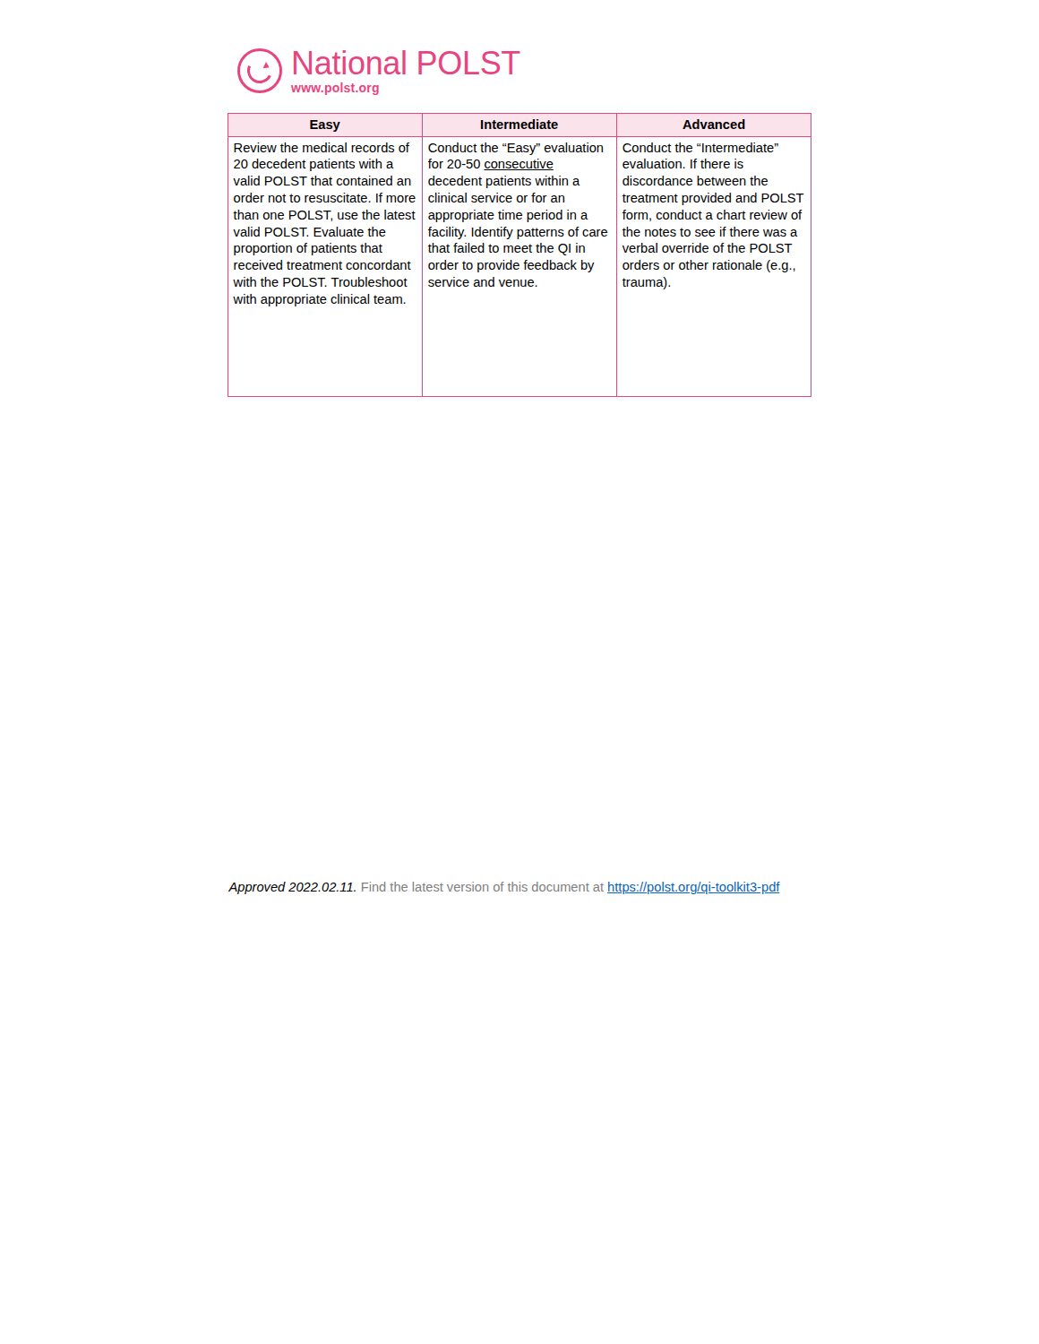National POLST
www.polst.org
| Easy | Intermediate | Advanced |
| --- | --- | --- |
| Review the medical records of 20 decedent patients with a valid POLST that contained an order not to resuscitate. If more than one POLST, use the latest valid POLST. Evaluate the proportion of patients that received treatment concordant with the POLST. Troubleshoot with appropriate clinical team. | Conduct the “Easy” evaluation for 20-50 consecutive decedent patients within a clinical service or for an appropriate time period in a facility. Identify patterns of care that failed to meet the QI in order to provide feedback by service and venue. | Conduct the “Intermediate” evaluation. If there is discordance between the treatment provided and POLST form, conduct a chart review of the notes to see if there was a verbal override of the POLST orders or other rationale (e.g., trauma). |
Approved 2022.02.11. Find the latest version of this document at https://polst.org/qi-toolkit3-pdf